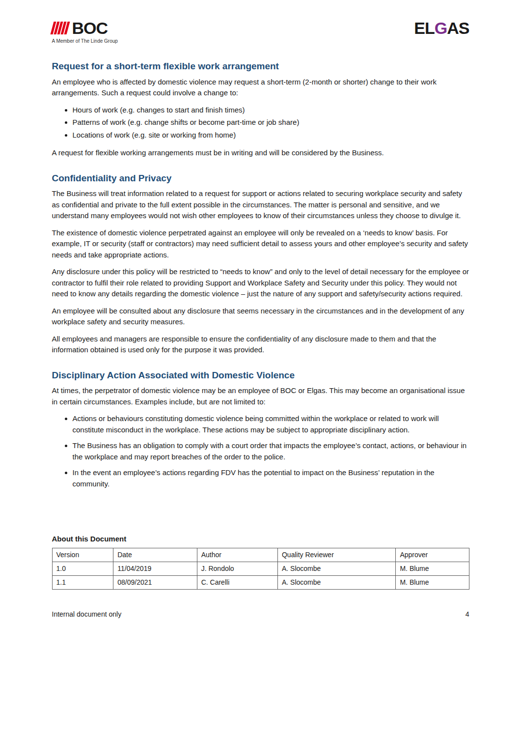BOC
A Member of The Linde Group
ELGAS
Request for a short-term flexible work arrangement
An employee who is affected by domestic violence may request a short-term (2-month or shorter) change to their work arrangements. Such a request could involve a change to:
Hours of work (e.g. changes to start and finish times)
Patterns of work (e.g. change shifts or become part-time or job share)
Locations of work (e.g. site or working from home)
A request for flexible working arrangements must be in writing and will be considered by the Business.
Confidentiality and Privacy
The Business will treat information related to a request for support or actions related to securing workplace security and safety as confidential and private to the full extent possible in the circumstances. The matter is personal and sensitive, and we understand many employees would not wish other employees to know of their circumstances unless they choose to divulge it.
The existence of domestic violence perpetrated against an employee will only be revealed on a ‘needs to know’ basis. For example, IT or security (staff or contractors) may need sufficient detail to assess yours and other employee’s security and safety needs and take appropriate actions.
Any disclosure under this policy will be restricted to “needs to know” and only to the level of detail necessary for the employee or contractor to fulfil their role related to providing Support and Workplace Safety and Security under this policy. They would not need to know any details regarding the domestic violence – just the nature of any support and safety/security actions required.
An employee will be consulted about any disclosure that seems necessary in the circumstances and in the development of any workplace safety and security measures.
All employees and managers are responsible to ensure the confidentiality of any disclosure made to them and that the information obtained is used only for the purpose it was provided.
Disciplinary Action Associated with Domestic Violence
At times, the perpetrator of domestic violence may be an employee of BOC or Elgas. This may become an organisational issue in certain circumstances. Examples include, but are not limited to:
Actions or behaviours constituting domestic violence being committed within the workplace or related to work will constitute misconduct in the workplace. These actions may be subject to appropriate disciplinary action.
The Business has an obligation to comply with a court order that impacts the employee’s contact, actions, or behaviour in the workplace and may report breaches of the order to the police.
In the event an employee’s actions regarding FDV has the potential to impact on the Business’ reputation in the community.
About this Document
| Version | Date | Author | Quality Reviewer | Approver |
| --- | --- | --- | --- | --- |
| 1.0 | 11/04/2019 | J. Rondolo | A. Slocombe | M. Blume |
| 1.1 | 08/09/2021 | C. Carelli | A. Slocombe | M. Blume |
Internal document only
4